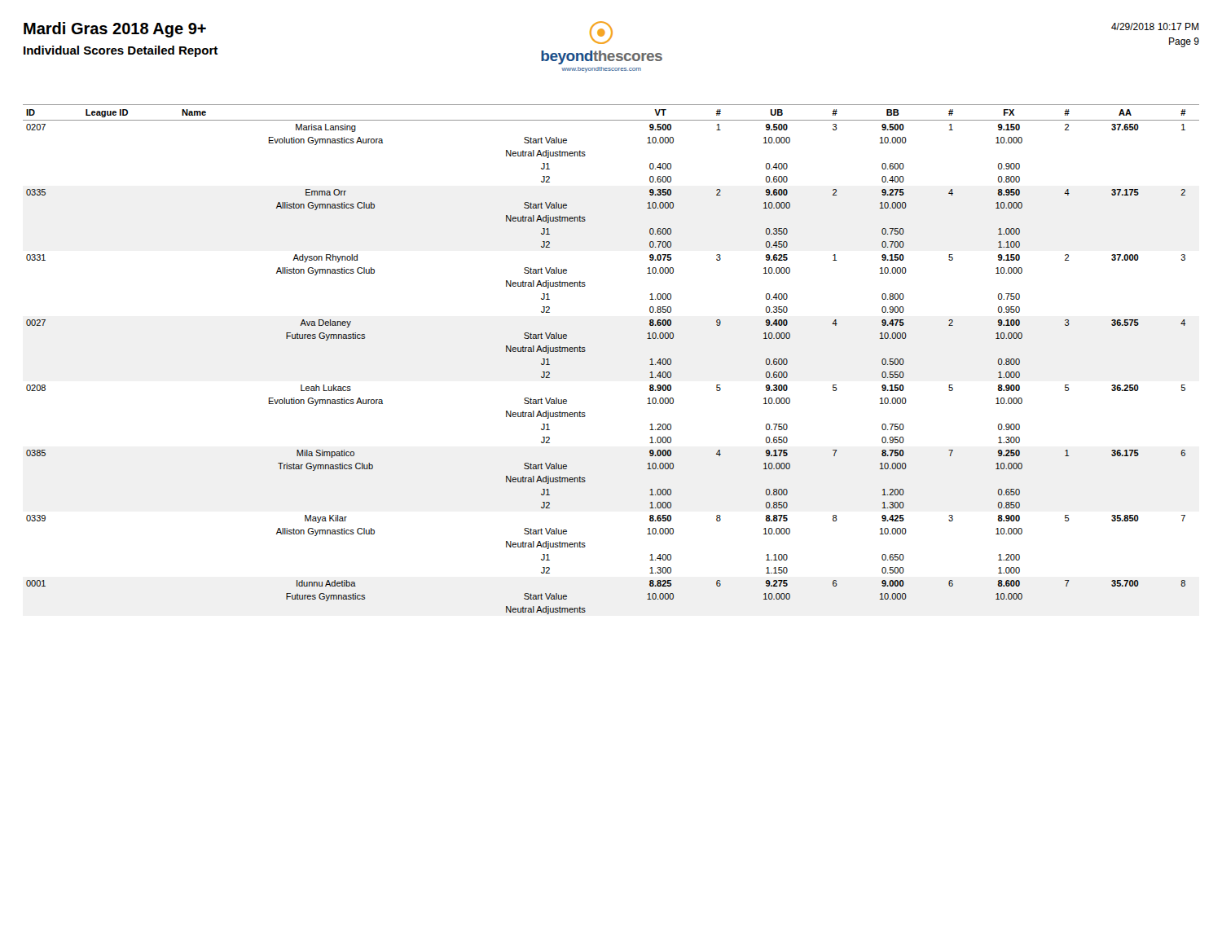Mardi Gras 2018 Age 9+
Individual Scores Detailed Report
⦿
beyondthescores
www.beyondthescores.com
4/29/2018 10:17 PM
Page 9
| ID | League ID | Name | | VT | # | UB | # | BB | # | FX | # | AA | # |
| --- | --- | --- | --- | --- | --- | --- | --- | --- | --- | --- | --- | --- | --- |
| 0207 | | Marisa Lansing | | 9.500 | 1 | 9.500 | 3 | 9.500 | 1 | 9.150 | 2 | 37.650 | 1 |
| | | Evolution Gymnastics Aurora | Start Value | 10.000 | | 10.000 | | 10.000 | | 10.000 | | | |
| | | | Neutral Adjustments | | | | | | | | | | |
| | | | J1 | 0.400 | | 0.400 | | 0.600 | | 0.900 | | | |
| | | | J2 | 0.600 | | 0.600 | | 0.400 | | 0.800 | | | |
| 0335 | | Emma Orr | | 9.350 | 2 | 9.600 | 2 | 9.275 | 4 | 8.950 | 4 | 37.175 | 2 |
| | | Alliston Gymnastics Club | Start Value | 10.000 | | 10.000 | | 10.000 | | 10.000 | | | |
| | | | Neutral Adjustments | | | | | | | | | | |
| | | | J1 | 0.600 | | 0.350 | | 0.750 | | 1.000 | | | |
| | | | J2 | 0.700 | | 0.450 | | 0.700 | | 1.100 | | | |
| 0331 | | Adyson Rhynold | | 9.075 | 3 | 9.625 | 1 | 9.150 | 5 | 9.150 | 2 | 37.000 | 3 |
| | | Alliston Gymnastics Club | Start Value | 10.000 | | 10.000 | | 10.000 | | 10.000 | | | |
| | | | Neutral Adjustments | | | | | | | | | | |
| | | | J1 | 1.000 | | 0.400 | | 0.800 | | 0.750 | | | |
| | | | J2 | 0.850 | | 0.350 | | 0.900 | | 0.950 | | | |
| 0027 | | Ava Delaney | | 8.600 | 9 | 9.400 | 4 | 9.475 | 2 | 9.100 | 3 | 36.575 | 4 |
| | | Futures Gymnastics | Start Value | 10.000 | | 10.000 | | 10.000 | | 10.000 | | | |
| | | | Neutral Adjustments | | | | | | | | | | |
| | | | J1 | 1.400 | | 0.600 | | 0.500 | | 0.800 | | | |
| | | | J2 | 1.400 | | 0.600 | | 0.550 | | 1.000 | | | |
| 0208 | | Leah Lukacs | | 8.900 | 5 | 9.300 | 5 | 9.150 | 5 | 8.900 | 5 | 36.250 | 5 |
| | | Evolution Gymnastics Aurora | Start Value | 10.000 | | 10.000 | | 10.000 | | 10.000 | | | |
| | | | Neutral Adjustments | | | | | | | | | | |
| | | | J1 | 1.200 | | 0.750 | | 0.750 | | 0.900 | | | |
| | | | J2 | 1.000 | | 0.650 | | 0.950 | | 1.300 | | | |
| 0385 | | Mila Simpatico | | 9.000 | 4 | 9.175 | 7 | 8.750 | 7 | 9.250 | 1 | 36.175 | 6 |
| | | Tristar Gymnastics Club | Start Value | 10.000 | | 10.000 | | 10.000 | | 10.000 | | | |
| | | | Neutral Adjustments | | | | | | | | | | |
| | | | J1 | 1.000 | | 0.800 | | 1.200 | | 0.650 | | | |
| | | | J2 | 1.000 | | 0.850 | | 1.300 | | 0.850 | | | |
| 0339 | | Maya Kilar | | 8.650 | 8 | 8.875 | 8 | 9.425 | 3 | 8.900 | 5 | 35.850 | 7 |
| | | Alliston Gymnastics Club | Start Value | 10.000 | | 10.000 | | 10.000 | | 10.000 | | | |
| | | | Neutral Adjustments | | | | | | | | | | |
| | | | J1 | 1.400 | | 1.100 | | 0.650 | | 1.200 | | | |
| | | | J2 | 1.300 | | 1.150 | | 0.500 | | 1.000 | | | |
| 0001 | | Idunnu Adetiba | | 8.825 | 6 | 9.275 | 6 | 9.000 | 6 | 8.600 | 7 | 35.700 | 8 |
| | | Futures Gymnastics | Start Value | 10.000 | | 10.000 | | 10.000 | | 10.000 | | | |
| | | | Neutral Adjustments | | | | | | | | | | |